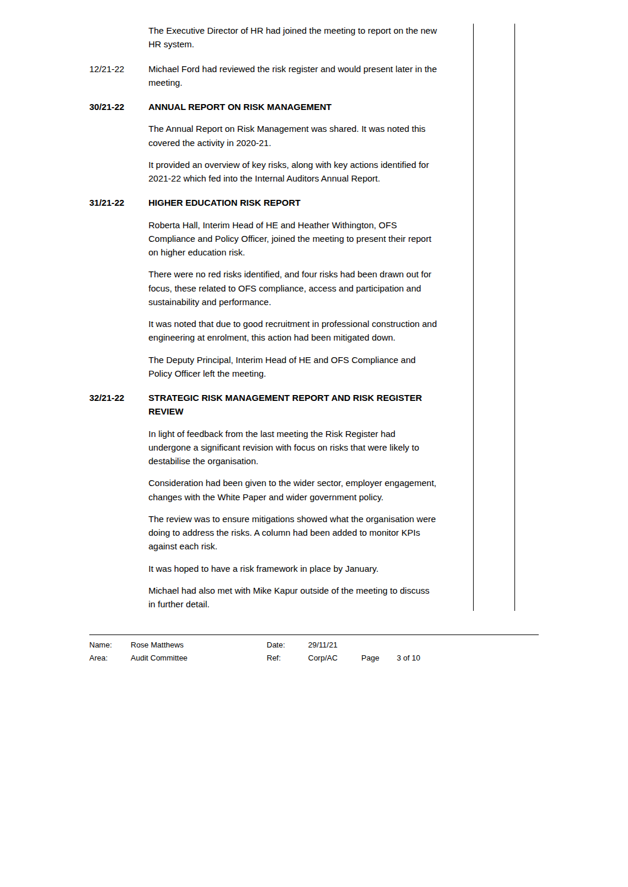The Executive Director of HR had joined the meeting to report on the new HR system.
12/21-22
Michael Ford had reviewed the risk register and would present later in the meeting.
30/21-22
Annual Report on Risk Management
The Annual Report on Risk Management was shared. It was noted this covered the activity in 2020-21.
It provided an overview of key risks, along with key actions identified for 2021-22 which fed into the Internal Auditors Annual Report.
31/21-22
Higher Education Risk Report
Roberta Hall, Interim Head of HE and Heather Withington, OFS Compliance and Policy Officer, joined the meeting to present their report on higher education risk.
There were no red risks identified, and four risks had been drawn out for focus, these related to OFS compliance, access and participation and sustainability and performance.
It was noted that due to good recruitment in professional construction and engineering at enrolment, this action had been mitigated down.
The Deputy Principal, Interim Head of HE and OFS Compliance and Policy Officer left the meeting.
32/21-22
Strategic Risk Management Report and Risk Register Review
In light of feedback from the last meeting the Risk Register had undergone a significant revision with focus on risks that were likely to destabilise the organisation.
Consideration had been given to the wider sector, employer engagement, changes with the White Paper and wider government policy.
The review was to ensure mitigations showed what the organisation were doing to address the risks. A column had been added to monitor KPIs against each risk.
It was hoped to have a risk framework in place by January.
Michael had also met with Mike Kapur outside of the meeting to discuss in further detail.
| Name: | Rose Matthews | Date: | 29/11/21 | | | |
| Area: | Audit Committee | Ref: | Corp/AC | Page | 3 of 10 |